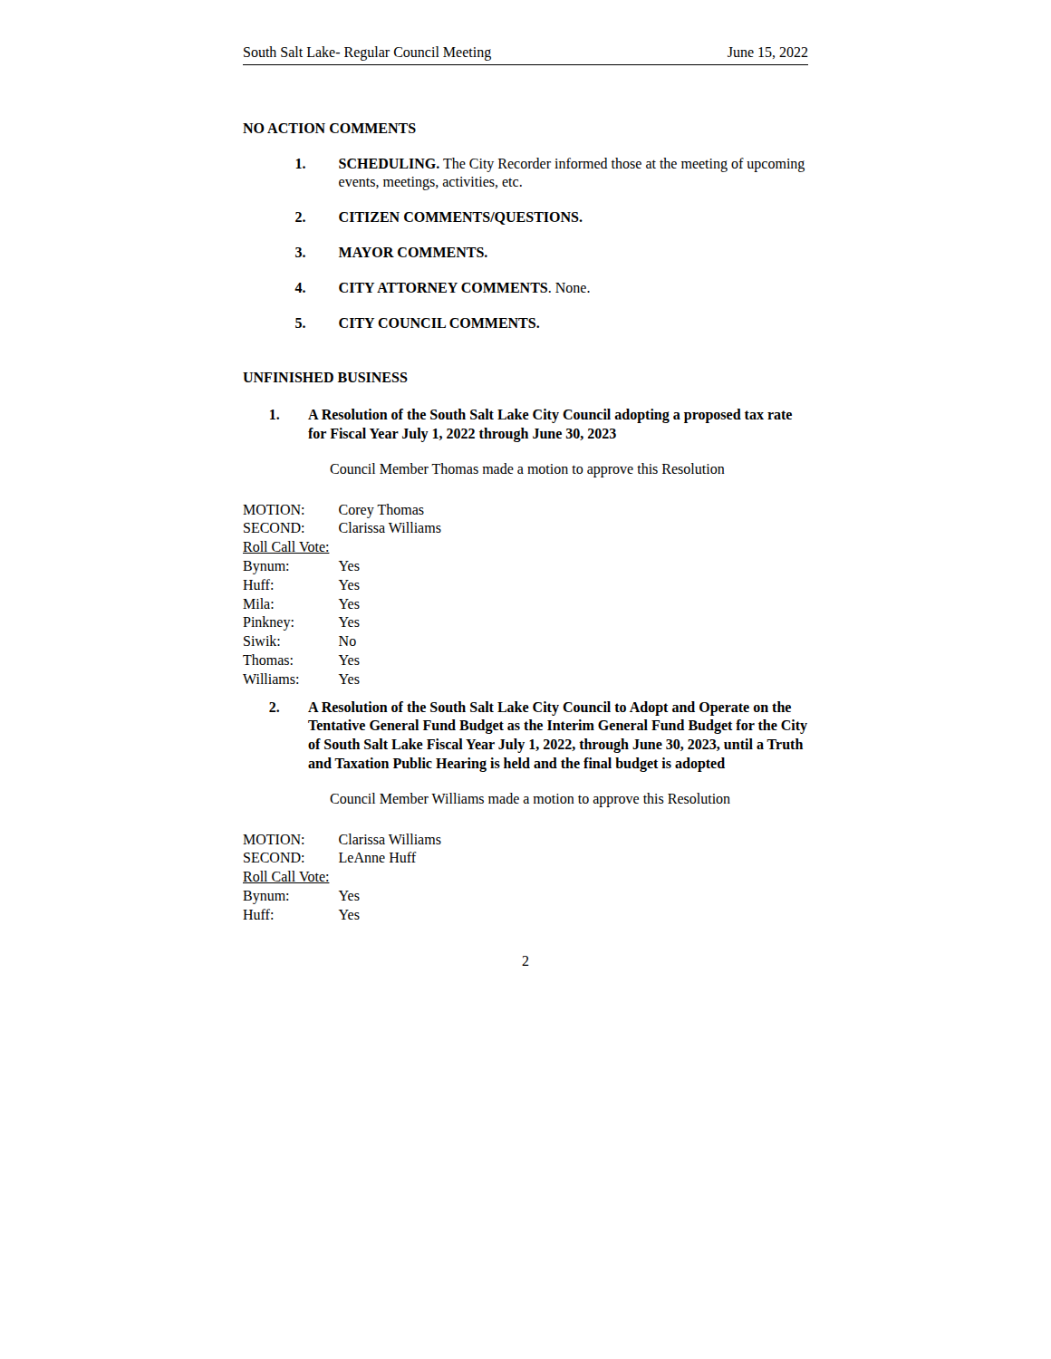South Salt Lake- Regular Council Meeting June 15, 2022
NO ACTION COMMENTS
1. SCHEDULING. The City Recorder informed those at the meeting of upcoming events, meetings, activities, etc.
2. CITIZEN COMMENTS/QUESTIONS.
3. MAYOR COMMENTS.
4. CITY ATTORNEY COMMENTS. None.
5. CITY COUNCIL COMMENTS.
UNFINISHED BUSINESS
1.
A Resolution of the South Salt Lake City Council adopting a proposed tax rate for Fiscal Year July 1, 2022 through June 30, 2023
Council Member Thomas made a motion to approve this Resolution
MOTION: Corey Thomas
SECOND: Clarissa Williams
Roll Call Vote:
Bynum: Yes
Huff: Yes
Mila: Yes
Pinkney: Yes
Siwik: No
Thomas: Yes
Williams: Yes
2.
A Resolution of the South Salt Lake City Council to Adopt and Operate on the Tentative General Fund Budget as the Interim General Fund Budget for the City of South Salt Lake Fiscal Year July 1, 2022, through June 30, 2023, until a Truth and Taxation Public Hearing is held and the final budget is adopted
Council Member Williams made a motion to approve this Resolution
MOTION: Clarissa Williams
SECOND: LeAnne Huff
Roll Call Vote:
Bynum: Yes
Huff: Yes
2